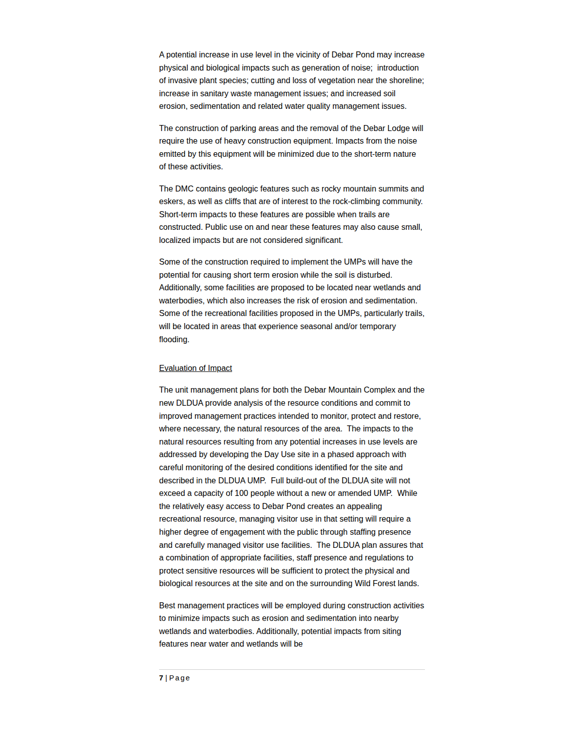A potential increase in use level in the vicinity of Debar Pond may increase physical and biological impacts such as generation of noise; introduction of invasive plant species; cutting and loss of vegetation near the shoreline; increase in sanitary waste management issues; and increased soil erosion, sedimentation and related water quality management issues.
The construction of parking areas and the removal of the Debar Lodge will require the use of heavy construction equipment. Impacts from the noise emitted by this equipment will be minimized due to the short-term nature of these activities.
The DMC contains geologic features such as rocky mountain summits and eskers, as well as cliffs that are of interest to the rock-climbing community. Short-term impacts to these features are possible when trails are constructed. Public use on and near these features may also cause small, localized impacts but are not considered significant.
Some of the construction required to implement the UMPs will have the potential for causing short term erosion while the soil is disturbed. Additionally, some facilities are proposed to be located near wetlands and waterbodies, which also increases the risk of erosion and sedimentation. Some of the recreational facilities proposed in the UMPs, particularly trails, will be located in areas that experience seasonal and/or temporary flooding.
Evaluation of Impact
The unit management plans for both the Debar Mountain Complex and the new DLDUA provide analysis of the resource conditions and commit to improved management practices intended to monitor, protect and restore, where necessary, the natural resources of the area. The impacts to the natural resources resulting from any potential increases in use levels are addressed by developing the Day Use site in a phased approach with careful monitoring of the desired conditions identified for the site and described in the DLDUA UMP. Full build-out of the DLDUA site will not exceed a capacity of 100 people without a new or amended UMP. While the relatively easy access to Debar Pond creates an appealing recreational resource, managing visitor use in that setting will require a higher degree of engagement with the public through staffing presence and carefully managed visitor use facilities. The DLDUA plan assures that a combination of appropriate facilities, staff presence and regulations to protect sensitive resources will be sufficient to protect the physical and biological resources at the site and on the surrounding Wild Forest lands.
Best management practices will be employed during construction activities to minimize impacts such as erosion and sedimentation into nearby wetlands and waterbodies. Additionally, potential impacts from siting features near water and wetlands will be
7 | Page